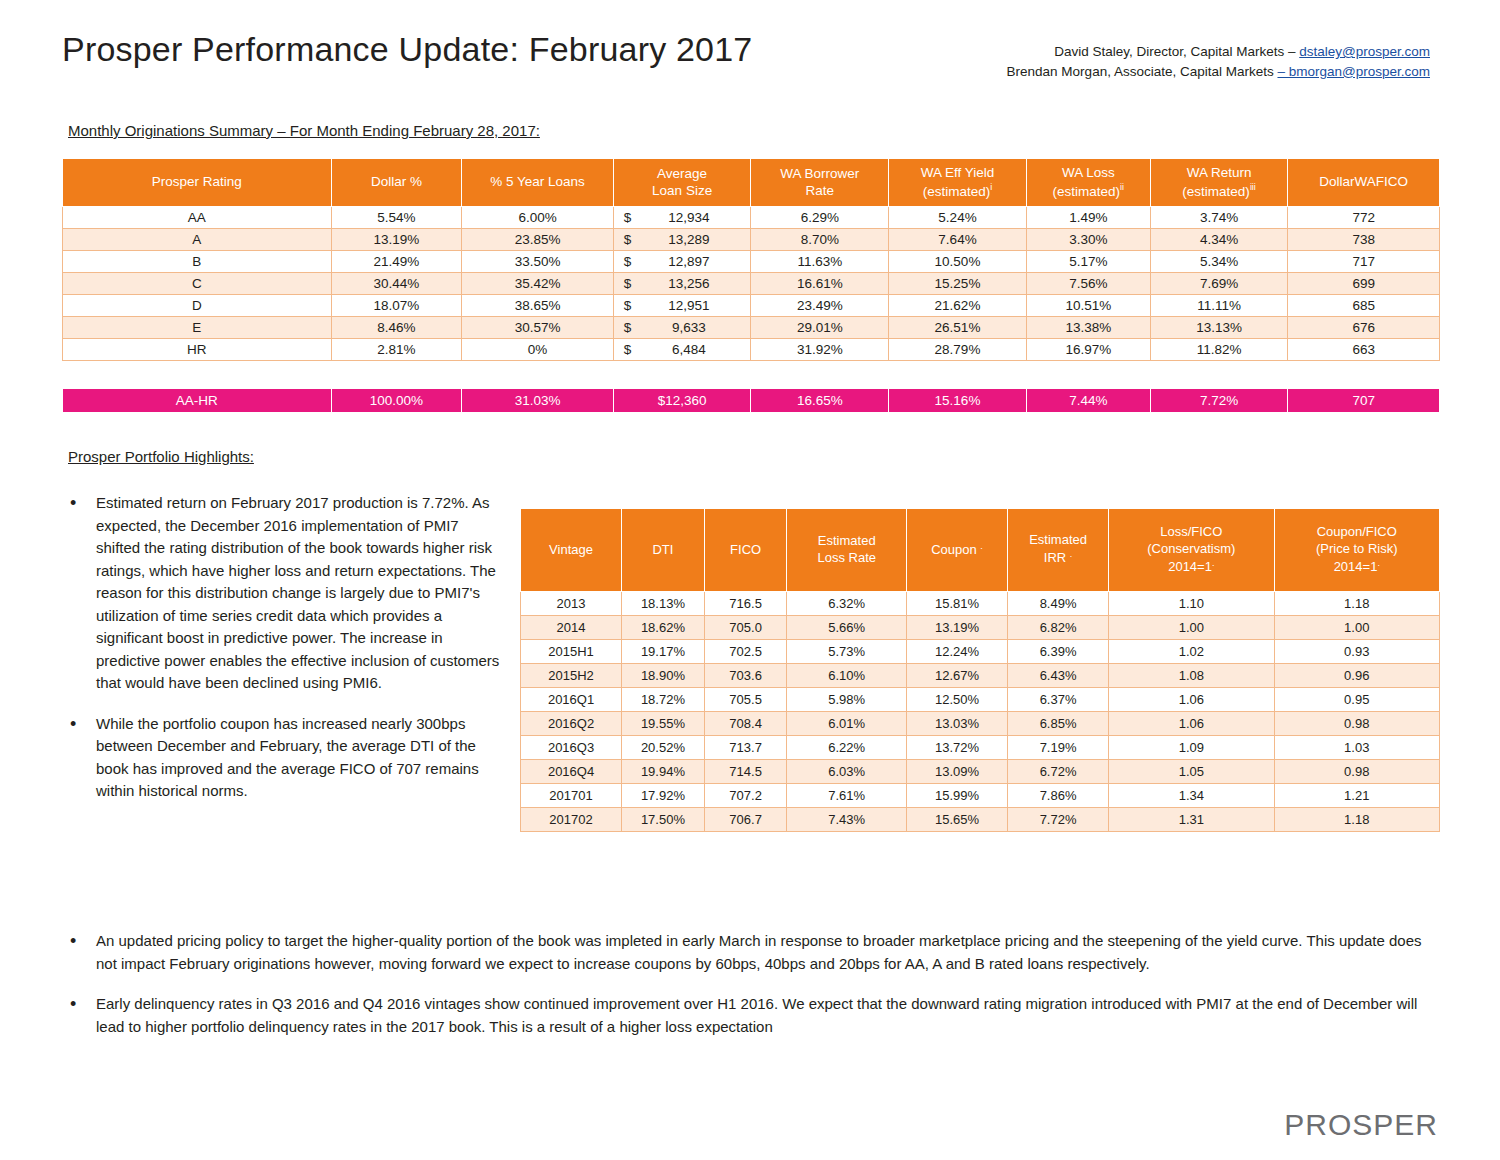Prosper Performance Update: February 2017
David Staley, Director, Capital Markets – dstaley@prosper.com
Brendan Morgan, Associate, Capital Markets – bmorgan@prosper.com
Monthly Originations Summary – For Month Ending February 28, 2017:
| Prosper Rating | Dollar % | % 5 Year Loans | Average Loan Size | WA Borrower Rate | WA Eff Yield (estimated) i | WA Loss (estimated) ii | WA Return (estimated) iii | DollarWAFICO |
| --- | --- | --- | --- | --- | --- | --- | --- | --- |
| AA | 5.54% | 6.00% | $ 12,934 | 6.29% | 5.24% | 1.49% | 3.74% | 772 |
| A | 13.19% | 23.85% | $ 13,289 | 8.70% | 7.64% | 3.30% | 4.34% | 738 |
| B | 21.49% | 33.50% | $ 12,897 | 11.63% | 10.50% | 5.17% | 5.34% | 717 |
| C | 30.44% | 35.42% | $ 13,256 | 16.61% | 15.25% | 7.56% | 7.69% | 699 |
| D | 18.07% | 38.65% | $ 12,951 | 23.49% | 21.62% | 10.51% | 11.11% | 685 |
| E | 8.46% | 30.57% | $ 9,633 | 29.01% | 26.51% | 13.38% | 13.13% | 676 |
| HR | 2.81% | 0% | $ 6,484 | 31.92% | 28.79% | 16.97% | 11.82% | 663 |
| AA-HR | 100.00% | 31.03% | $12,360 | 16.65% | 15.16% | 7.44% | 7.72% | 707 |
Prosper Portfolio Highlights:
Estimated return on February 2017 production is 7.72%. As expected, the December 2016 implementation of PMI7 shifted the rating distribution of the book towards higher risk ratings, which have higher loss and return expectations. The reason for this distribution change is largely due to PMI7's utilization of time series credit data which provides a significant boost in predictive power. The increase in predictive power enables the effective inclusion of customers that would have been declined using PMI6.
While the portfolio coupon has increased nearly 300bps between December and February, the average DTI of the book has improved and the average FICO of 707 remains within historical norms.
| Vintage | DTI | FICO | Estimated Loss Rate | Coupon . | Estimated IRR . | Loss/FICO (Conservatism) 2014=1 . | Coupon/FICO (Price to Risk) 2014=1 . |
| --- | --- | --- | --- | --- | --- | --- | --- |
| 2013 | 18.13% | 716.5 | 6.32% | 15.81% | 8.49% | 1.10 | 1.18 |
| 2014 | 18.62% | 705.0 | 5.66% | 13.19% | 6.82% | 1.00 | 1.00 |
| 2015H1 | 19.17% | 702.5 | 5.73% | 12.24% | 6.39% | 1.02 | 0.93 |
| 2015H2 | 18.90% | 703.6 | 6.10% | 12.67% | 6.43% | 1.08 | 0.96 |
| 2016Q1 | 18.72% | 705.5 | 5.98% | 12.50% | 6.37% | 1.06 | 0.95 |
| 2016Q2 | 19.55% | 708.4 | 6.01% | 13.03% | 6.85% | 1.06 | 0.98 |
| 2016Q3 | 20.52% | 713.7 | 6.22% | 13.72% | 7.19% | 1.09 | 1.03 |
| 2016Q4 | 19.94% | 714.5 | 6.03% | 13.09% | 6.72% | 1.05 | 0.98 |
| 201701 | 17.92% | 707.2 | 7.61% | 15.99% | 7.86% | 1.34 | 1.21 |
| 201702 | 17.50% | 706.7 | 7.43% | 15.65% | 7.72% | 1.31 | 1.18 |
An updated pricing policy to target the higher-quality portion of the book was impleted in early March in response to broader marketplace pricing and the steepening of the yield curve. This update does not impact February originations however, moving forward we expect to increase coupons by 60bps, 40bps and 20bps for AA, A and B rated loans respectively.
Early delinquency rates in Q3 2016 and Q4 2016 vintages show continued improvement over H1 2016. We expect that the downward rating migration introduced with PMI7 at the end of December will lead to higher portfolio delinquency rates in the 2017 book. This is a result of a higher loss expectation
PROSPER